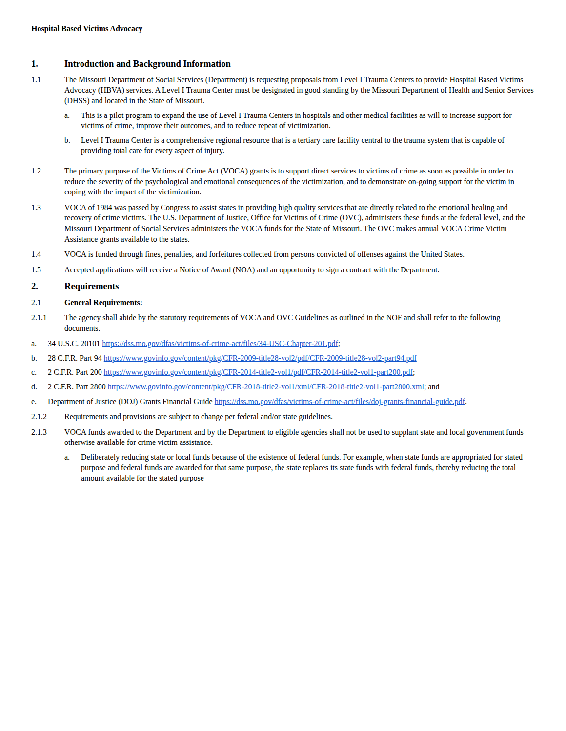Hospital Based Victims Advocacy
1. Introduction and Background Information
1.1
The Missouri Department of Social Services (Department) is requesting proposals from Level I Trauma Centers to provide Hospital Based Victims Advocacy (HBVA) services. A Level I Trauma Center must be designated in good standing by the Missouri Department of Health and Senior Services (DHSS) and located in the State of Missouri.
a. This is a pilot program to expand the use of Level I Trauma Centers in hospitals and other medical facilities as will to increase support for victims of crime, improve their outcomes, and to reduce repeat of victimization.
b. Level I Trauma Center is a comprehensive regional resource that is a tertiary care facility central to the trauma system that is capable of providing total care for every aspect of injury.
1.2
The primary purpose of the Victims of Crime Act (VOCA) grants is to support direct services to victims of crime as soon as possible in order to reduce the severity of the psychological and emotional consequences of the victimization, and to demonstrate on-going support for the victim in coping with the impact of the victimization.
1.3
VOCA of 1984 was passed by Congress to assist states in providing high quality services that are directly related to the emotional healing and recovery of crime victims. The U.S. Department of Justice, Office for Victims of Crime (OVC), administers these funds at the federal level, and the Missouri Department of Social Services administers the VOCA funds for the State of Missouri. The OVC makes annual VOCA Crime Victim Assistance grants available to the states.
1.4
VOCA is funded through fines, penalties, and forfeitures collected from persons convicted of offenses against the United States.
1.5
Accepted applications will receive a Notice of Award (NOA) and an opportunity to sign a contract with the Department.
2. Requirements
2.1
General Requirements:
2.1.1
The agency shall abide by the statutory requirements of VOCA and OVC Guidelines as outlined in the NOF and shall refer to the following documents.
a. 34 U.S.C. 20101 https://dss.mo.gov/dfas/victims-of-crime-act/files/34-USC-Chapter-201.pdf;
b. 28 C.F.R. Part 94 https://www.govinfo.gov/content/pkg/CFR-2009-title28-vol2/pdf/CFR-2009-title28-vol2-part94.pdf
c. 2 C.F.R. Part 200 https://www.govinfo.gov/content/pkg/CFR-2014-title2-vol1/pdf/CFR-2014-title2-vol1-part200.pdf;
d. 2 C.F.R. Part 2800 https://www.govinfo.gov/content/pkg/CFR-2018-title2-vol1/xml/CFR-2018-title2-vol1-part2800.xml; and
e. Department of Justice (DOJ) Grants Financial Guide https://dss.mo.gov/dfas/victims-of-crime-act/files/doj-grants-financial-guide.pdf.
2.1.2
Requirements and provisions are subject to change per federal and/or state guidelines.
2.1.3
VOCA funds awarded to the Department and by the Department to eligible agencies shall not be used to supplant state and local government funds otherwise available for crime victim assistance.
a. Deliberately reducing state or local funds because of the existence of federal funds. For example, when state funds are appropriated for stated purpose and federal funds are awarded for that same purpose, the state replaces its state funds with federal funds, thereby reducing the total amount available for the stated purpose